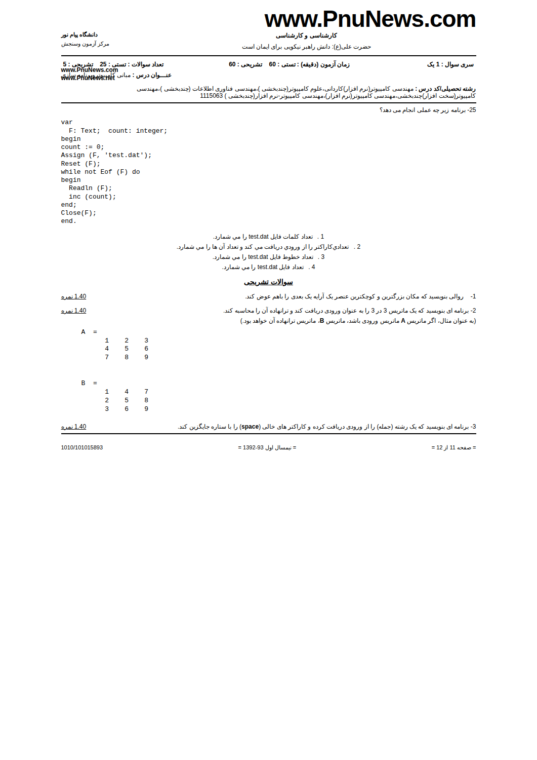www.PnuNews.com
کارشناسی و کارشناسی
حضرت علی(ع): دانش راهبر نیکویی برای ایمان است
دانشگاه پیام نور
مرکز آزمون وسنجش
| سری سوال : 1 یک | زمان آزمون (دقیقه) : تستی : 60 تشریحی : 60 | تعداد سوالات : تستی : 25 تشریحی : 5 |
عنـــوان درس : مبانی کامپیوتروبرنامه سازی
www.PnuNews.com
www.PnuNews.net
رشته تحصیلی/کد درس : مهندسی کامپیوتر(نرم افزار)کاردانی،علوم کامپیوتر(چندبخشی )،مهندسی فناوری اطلاعات (چندبخشی )،مهندسی
کامپیوتر(سخت افزار)چندبخشی،مهندسی کامپیوتر(نرم افزار)،مهندسی کامپیوتر-نرم افزار(چندبخشی ) 1115063
25- برنامه زیر چه عملی انجام می دهد؟
var
  F: Text;  count: integer;
begin
count := 0;
Assign (F, 'test.dat');
Reset (F);
while not Eof (F) do
begin
  Readln (F);
  inc (count);
end;
Close(F);
end.
1 . تعداد کلمات فایل test.dat را مي شمارد.
2 . تعدادي‌كاراكتر را از ورودي دريافت مي كند و تعداد آن ها را مي شمارد.
3 . تعداد خطوط فايل test.dat را مي شمارد.
4 . تعداد فايل test.dat را مي شمارد.
سوالات تشریحی
1- روالی بنویسید که مکان بزرگترین و کوچکترین عنصر یک آرایه یک بعدی را باهم عوض کند.
1.40 نمره
2- برنامه ای بنویسید که یک ماتریس 3 در 3 را به عنوان ورودی دریافت کند و ترانهاده آن را محاسبه کند.
1.40 نمره
(به عنوان مثال، اگر ماتریس A ماتریس ورودی باشد، ماتریس B، ماتریس ترانهاده آن خواهد بود.)
A  =
      1    2    3
      4    5    6
      7    8    9


B  =
      1    4    7
      2    5    8
      3    6    9
3- برنامه ای بنویسید که یک رشته (جمله) را از ورودی دریافت کرده و کاراکتر های خالی (space) را با ستاره جایگزین کند.
1.40 نمره
= صفحه 11 از 12 =
= نیمسال اول 93-1392 =
1010/101015893